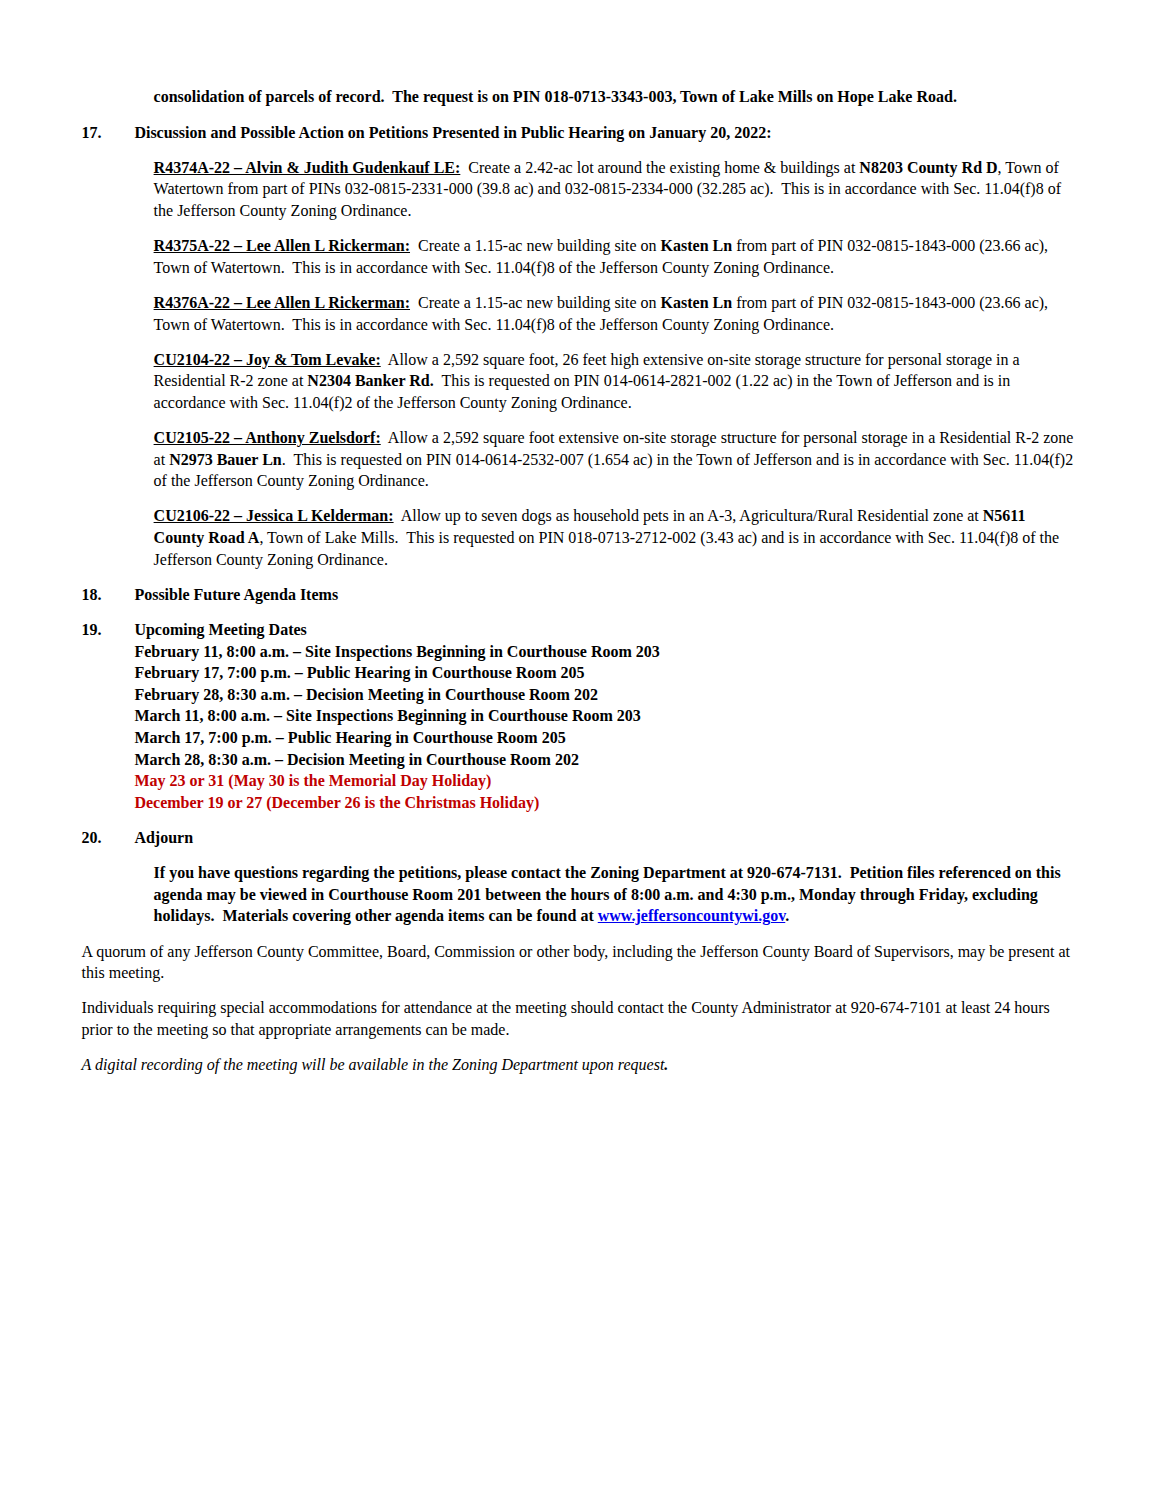consolidation of parcels of record. The request is on PIN 018-0713-3343-003, Town of Lake Mills on Hope Lake Road.
17.
Discussion and Possible Action on Petitions Presented in Public Hearing on January 20, 2022:
R4374A-22 – Alvin & Judith Gudenkauf LE: Create a 2.42-ac lot around the existing home & buildings at N8203 County Rd D, Town of Watertown from part of PINs 032-0815-2331-000 (39.8 ac) and 032-0815-2334-000 (32.285 ac). This is in accordance with Sec. 11.04(f)8 of the Jefferson County Zoning Ordinance.
R4375A-22 – Lee Allen L Rickerman: Create a 1.15-ac new building site on Kasten Ln from part of PIN 032-0815-1843-000 (23.66 ac), Town of Watertown. This is in accordance with Sec. 11.04(f)8 of the Jefferson County Zoning Ordinance.
R4376A-22 – Lee Allen L Rickerman: Create a 1.15-ac new building site on Kasten Ln from part of PIN 032-0815-1843-000 (23.66 ac), Town of Watertown. This is in accordance with Sec. 11.04(f)8 of the Jefferson County Zoning Ordinance.
CU2104-22 – Joy & Tom Levake: Allow a 2,592 square foot, 26 feet high extensive on-site storage structure for personal storage in a Residential R-2 zone at N2304 Banker Rd. This is requested on PIN 014-0614-2821-002 (1.22 ac) in the Town of Jefferson and is in accordance with Sec. 11.04(f)2 of the Jefferson County Zoning Ordinance.
CU2105-22 – Anthony Zuelsdorf: Allow a 2,592 square foot extensive on-site storage structure for personal storage in a Residential R-2 zone at N2973 Bauer Ln. This is requested on PIN 014-0614-2532-007 (1.654 ac) in the Town of Jefferson and is in accordance with Sec. 11.04(f)2 of the Jefferson County Zoning Ordinance.
CU2106-22 – Jessica L Kelderman: Allow up to seven dogs as household pets in an A-3, Agricultura/Rural Residential zone at N5611 County Road A, Town of Lake Mills. This is requested on PIN 018-0713-2712-002 (3.43 ac) and is in accordance with Sec. 11.04(f)8 of the Jefferson County Zoning Ordinance.
18.
Possible Future Agenda Items
19.
Upcoming Meeting Dates
February 11, 8:00 a.m. – Site Inspections Beginning in Courthouse Room 203
February 17, 7:00 p.m. – Public Hearing in Courthouse Room 205
February 28, 8:30 a.m. – Decision Meeting in Courthouse Room 202
March 11, 8:00 a.m. – Site Inspections Beginning in Courthouse Room 203
March 17, 7:00 p.m. – Public Hearing in Courthouse Room 205
March 28, 8:30 a.m. – Decision Meeting in Courthouse Room 202
May 23 or 31 (May 30 is the Memorial Day Holiday)
December 19 or 27 (December 26 is the Christmas Holiday)
20.
Adjourn
If you have questions regarding the petitions, please contact the Zoning Department at 920-674-7131. Petition files referenced on this agenda may be viewed in Courthouse Room 201 between the hours of 8:00 a.m. and 4:30 p.m., Monday through Friday, excluding holidays. Materials covering other agenda items can be found at www.jeffersoncountywi.gov.
A quorum of any Jefferson County Committee, Board, Commission or other body, including the Jefferson County Board of Supervisors, may be present at this meeting.
Individuals requiring special accommodations for attendance at the meeting should contact the County Administrator at 920-674-7101 at least 24 hours prior to the meeting so that appropriate arrangements can be made.
A digital recording of the meeting will be available in the Zoning Department upon request.